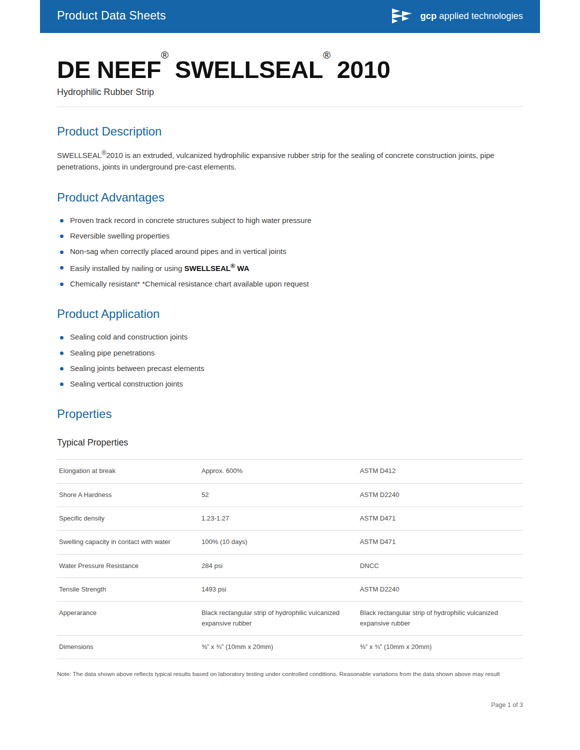Product Data Sheets
gcp applied technologies
DE NEEF® SWELLSEAL® 2010
Hydrophilic Rubber Strip
Product Description
SWELLSEAL®2010 is an extruded, vulcanized hydrophilic expansive rubber strip for the sealing of concrete construction joints, pipe penetrations, joints in underground pre-cast elements.
Product Advantages
Proven track record in concrete structures subject to high water pressure
Reversible swelling properties
Non-sag when correctly placed around pipes and in vertical joints
Easily installed by nailing or using SWELLSEAL® WA
Chemically resistant* *Chemical resistance chart available upon request
Product Application
Sealing cold and construction joints
Sealing pipe penetrations
Sealing joints between precast elements
Sealing vertical construction joints
Properties
Typical Properties
| Elongation at break | Approx. 600% | ASTM D412 |
| Shore A Hardness | 52 | ASTM D2240 |
| Specific density | 1.23-1.27 | ASTM D471 |
| Swelling capacity in contact with water | 100% (10 days) | ASTM D471 |
| Water Pressure Resistance | 284 psi | DNCC |
| Tensile Strength | 1493 psi | ASTM D2240 |
| Apperarance | Black rectangular strip of hydrophilic vulcanized expansive rubber | Black rectangular strip of hydrophilic vulcanized expansive rubber |
| Dimensions | ⅜” x ¾” (10mm x 20mm) | ⅜” x ¾” (10mm x 20mm) |
Note: The data shown above reflects typical results based on laboratory testing under controlled conditions. Reasonable variations from the data shown above may result
Page 1 of 3